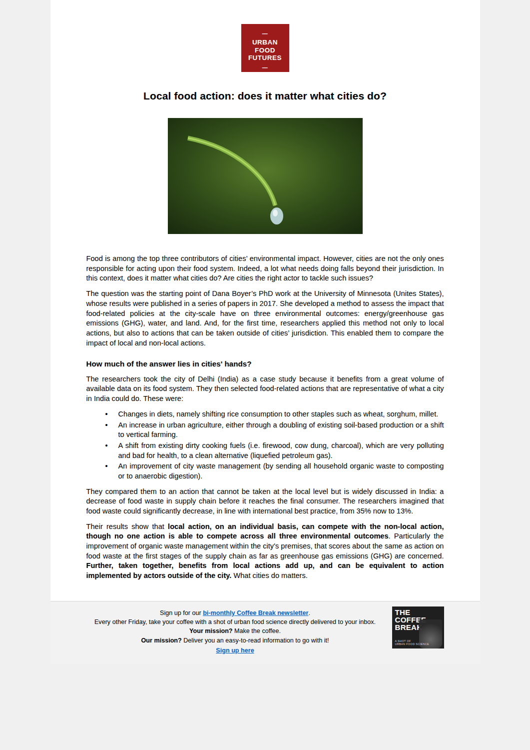— URBAN
FOOD
FUTURES —
Local food action: does it matter what cities do?
Food is among the top three contributors of cities’ environmental impact. However, cities are not the only ones responsible for acting upon their food system. Indeed, a lot what needs doing falls beyond their jurisdiction. In this context, does it matter what cities do? Are cities the right actor to tackle such issues?
The question was the starting point of Dana Boyer’s PhD work at the University of Minnesota (Unites States), whose results were published in a series of papers in 2017. She developed a method to assess the impact that food-related policies at the city-scale have on three environmental outcomes: energy/greenhouse gas emissions (GHG), water, and land. And, for the first time, researchers applied this method not only to local actions, but also to actions that can be taken outside of cities’ jurisdiction. This enabled them to compare the impact of local and non-local actions.
How much of the answer lies in cities' hands?
The researchers took the city of Delhi (India) as a case study because it benefits from a great volume of available data on its food system. They then selected food-related actions that are representative of what a city in India could do. These were:
Changes in diets, namely shifting rice consumption to other staples such as wheat, sorghum, millet.
An increase in urban agriculture, either through a doubling of existing soil-based production or a shift to vertical farming.
A shift from existing dirty cooking fuels (i.e. firewood, cow dung, charcoal), which are very polluting and bad for health, to a clean alternative (liquefied petroleum gas).
An improvement of city waste management (by sending all household organic waste to composting or to anaerobic digestion).
They compared them to an action that cannot be taken at the local level but is widely discussed in India: a decrease of food waste in supply chain before it reaches the final consumer. The researchers imagined that food waste could significantly decrease, in line with international best practice, from 35% now to 13%.
Their results show that local action, on an individual basis, can compete with the non-local action, though no one action is able to compete across all three environmental outcomes. Particularly the improvement of organic waste management within the city's premises, that scores about the same as action on food waste at the first stages of the supply chain as far as greenhouse gas emissions (GHG) are concerned. Further, taken together, benefits from local actions add up, and can be equivalent to action implemented by actors outside of the city. What cities do matters.
THE
COFFEE
BREAK
A SHOT OF
URBAN FOOD SCIENCE
Sign up for our bi-monthly Coffee Break newsletter.
Every other Friday, take your coffee with a shot of urban food science directly delivered to your inbox.
Your mission? Make the coffee.
Our mission? Deliver you an easy-to-read information to go with it!
Sign up here